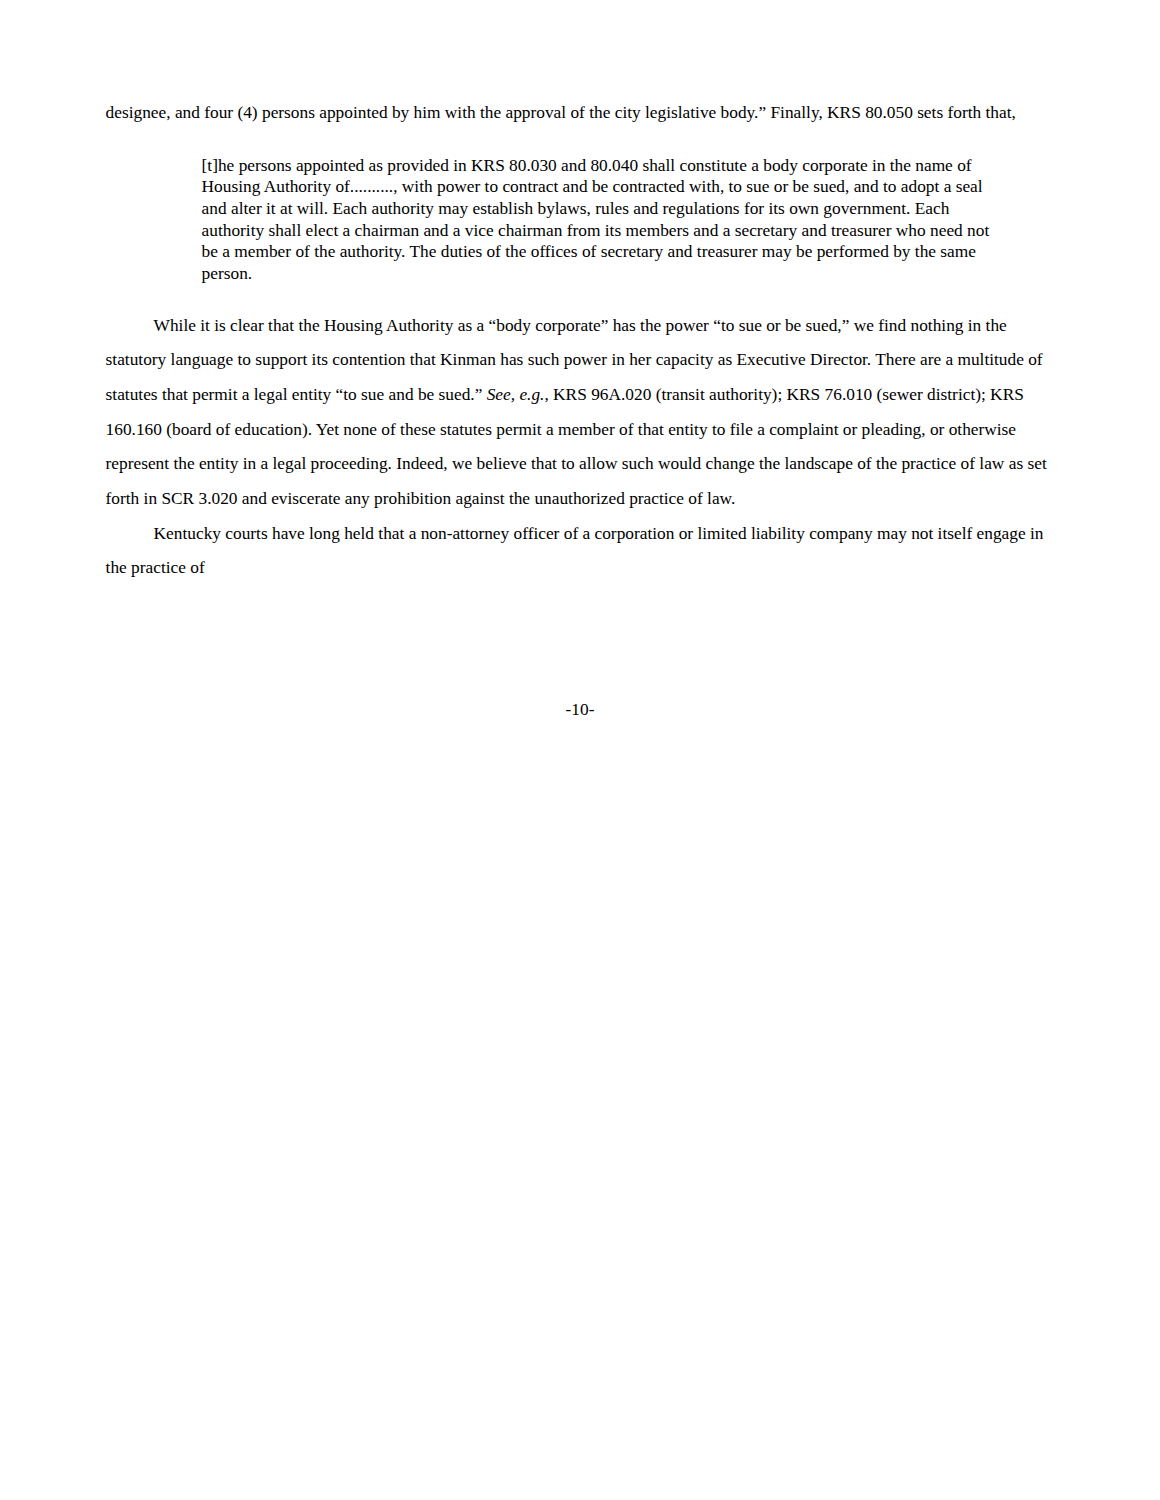designee, and four (4) persons appointed by him with the approval of the city legislative body.” Finally, KRS 80.050 sets forth that,
[t]he persons appointed as provided in KRS 80.030 and 80.040 shall constitute a body corporate in the name of Housing Authority of.........., with power to contract and be contracted with, to sue or be sued, and to adopt a seal and alter it at will. Each authority may establish bylaws, rules and regulations for its own government. Each authority shall elect a chairman and a vice chairman from its members and a secretary and treasurer who need not be a member of the authority. The duties of the offices of secretary and treasurer may be performed by the same person.
While it is clear that the Housing Authority as a “body corporate” has the power “to sue or be sued,” we find nothing in the statutory language to support its contention that Kinman has such power in her capacity as Executive Director. There are a multitude of statutes that permit a legal entity “to sue and be sued.” See, e.g., KRS 96A.020 (transit authority); KRS 76.010 (sewer district); KRS 160.160 (board of education). Yet none of these statutes permit a member of that entity to file a complaint or pleading, or otherwise represent the entity in a legal proceeding. Indeed, we believe that to allow such would change the landscape of the practice of law as set forth in SCR 3.020 and eviscerate any prohibition against the unauthorized practice of law.
Kentucky courts have long held that a non-attorney officer of a corporation or limited liability company may not itself engage in the practice of
-10-